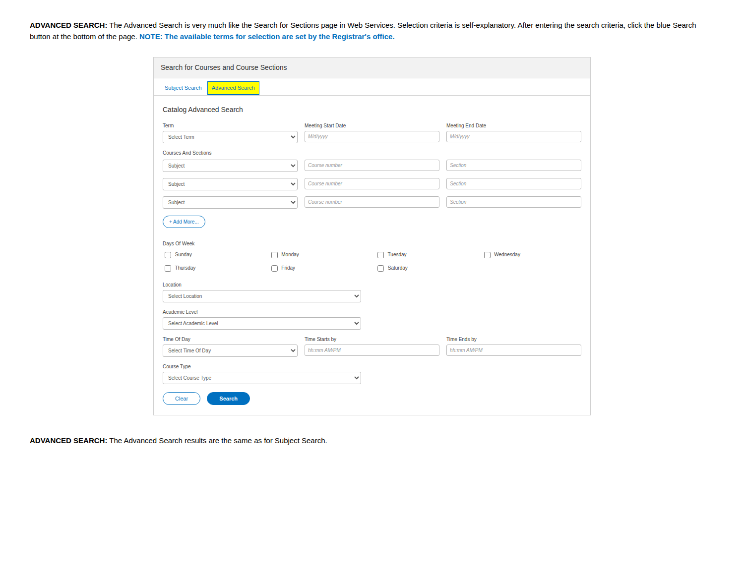ADVANCED SEARCH: The Advanced Search is very much like the Search for Sections page in Web Services. Selection criteria is self-explanatory. After entering the search criteria, click the blue Search button at the bottom of the page. NOTE: The available terms for selection are set by the Registrar's office.
Search for Courses and Course Sections
Subject Search Advanced Search
Catalog Advanced Search
Term Select Term
Meeting Start Date
Meeting End Date
Courses And Sections
Subject
Subject
Subject
+ Add More...
Days Of Week
Sunday Monday Tuesday Wednesday Thursday Friday Saturday
Location Select Location
Academic Level Select Academic Level
Time Of Day Select Time Of Day
Time Starts by
Time Ends by
Course Type Select Course Type
Clear Search
ADVANCED SEARCH: The Advanced Search results are the same as for Subject Search.